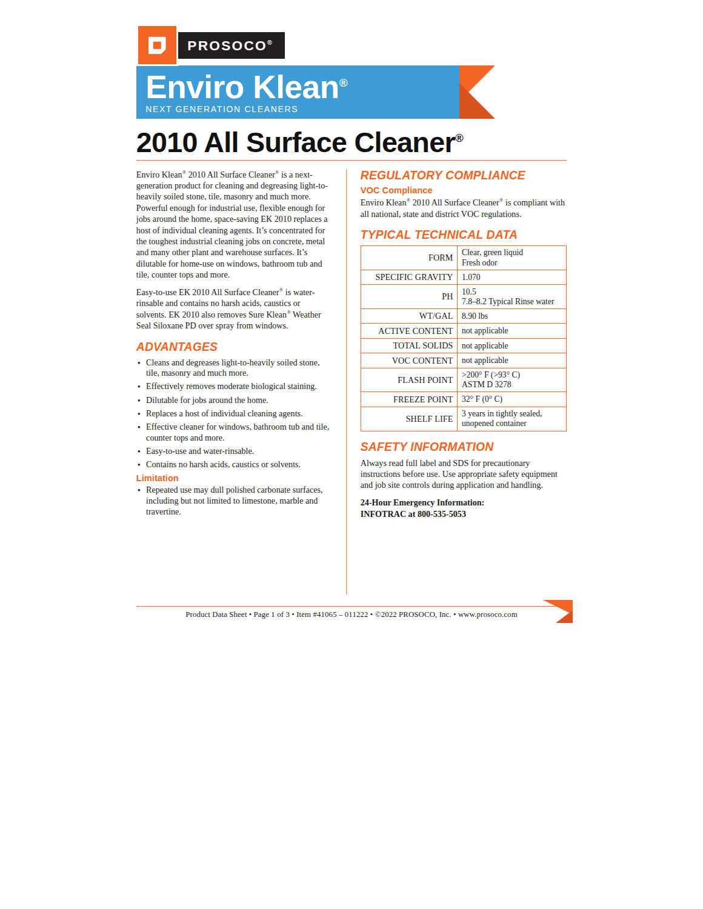PROSOCO®
Enviro Klean®
NEXT GENERATION CLEANERS
2010 All Surface Cleaner®
Enviro Klean® 2010 All Surface Cleaner® is a next-generation product for cleaning and degreasing light-to-heavily soiled stone, tile, masonry and much more. Powerful enough for industrial use, flexible enough for jobs around the home, space-saving EK 2010 replaces a host of individual cleaning agents. It’s concentrated for the toughest industrial cleaning jobs on concrete, metal and many other plant and warehouse surfaces. It’s dilutable for home-use on windows, bathroom tub and tile, counter tops and more.
Easy-to-use EK 2010 All Surface Cleaner® is water-rinsable and contains no harsh acids, caustics or solvents. EK 2010 also removes Sure Klean® Weather Seal Siloxane PD over spray from windows.
Advantages
Cleans and degreases light-to-heavily soiled stone, tile, masonry and much more.
Effectively removes moderate biological staining.
Dilutable for jobs around the home.
Replaces a host of individual cleaning agents.
Effective cleaner for windows, bathroom tub and tile, counter tops and more.
Easy-to-use and water-rinsable.
Contains no harsh acids, caustics or solvents.
Limitation
Repeated use may dull polished carbonate surfaces, including but not limited to limestone, marble and travertine.
Regulatory Compliance
VOC Compliance
Enviro Klean® 2010 All Surface Cleaner® is compliant with all national, state and district VOC regulations.
Typical Technical Data
| Form | Clear, green liquid Fresh odor |
| Specific Gravity | 1.070 |
| pH | 10.5 7.8–8.2 Typical Rinse water |
| Wt/Gal | 8.90 lbs |
| Active Content | not applicable |
| Total Solids | not applicable |
| VOC Content | not applicable |
| Flash Point | >200° F (>93° C) ASTM D 3278 |
| Freeze Point | 32° F (0° C) |
| Shelf Life | 3 years in tightly sealed, unopened container |
Safety Information
Always read full label and SDS for precautionary instructions before use. Use appropriate safety equipment and job site controls during application and handling.
24-Hour Emergency Information:
INFOTRAC at 800-535-5053
Product Data Sheet • Page 1 of 3 • Item #41065 – 011222 • ©2022 PROSOCO, Inc. • www.prosoco.com